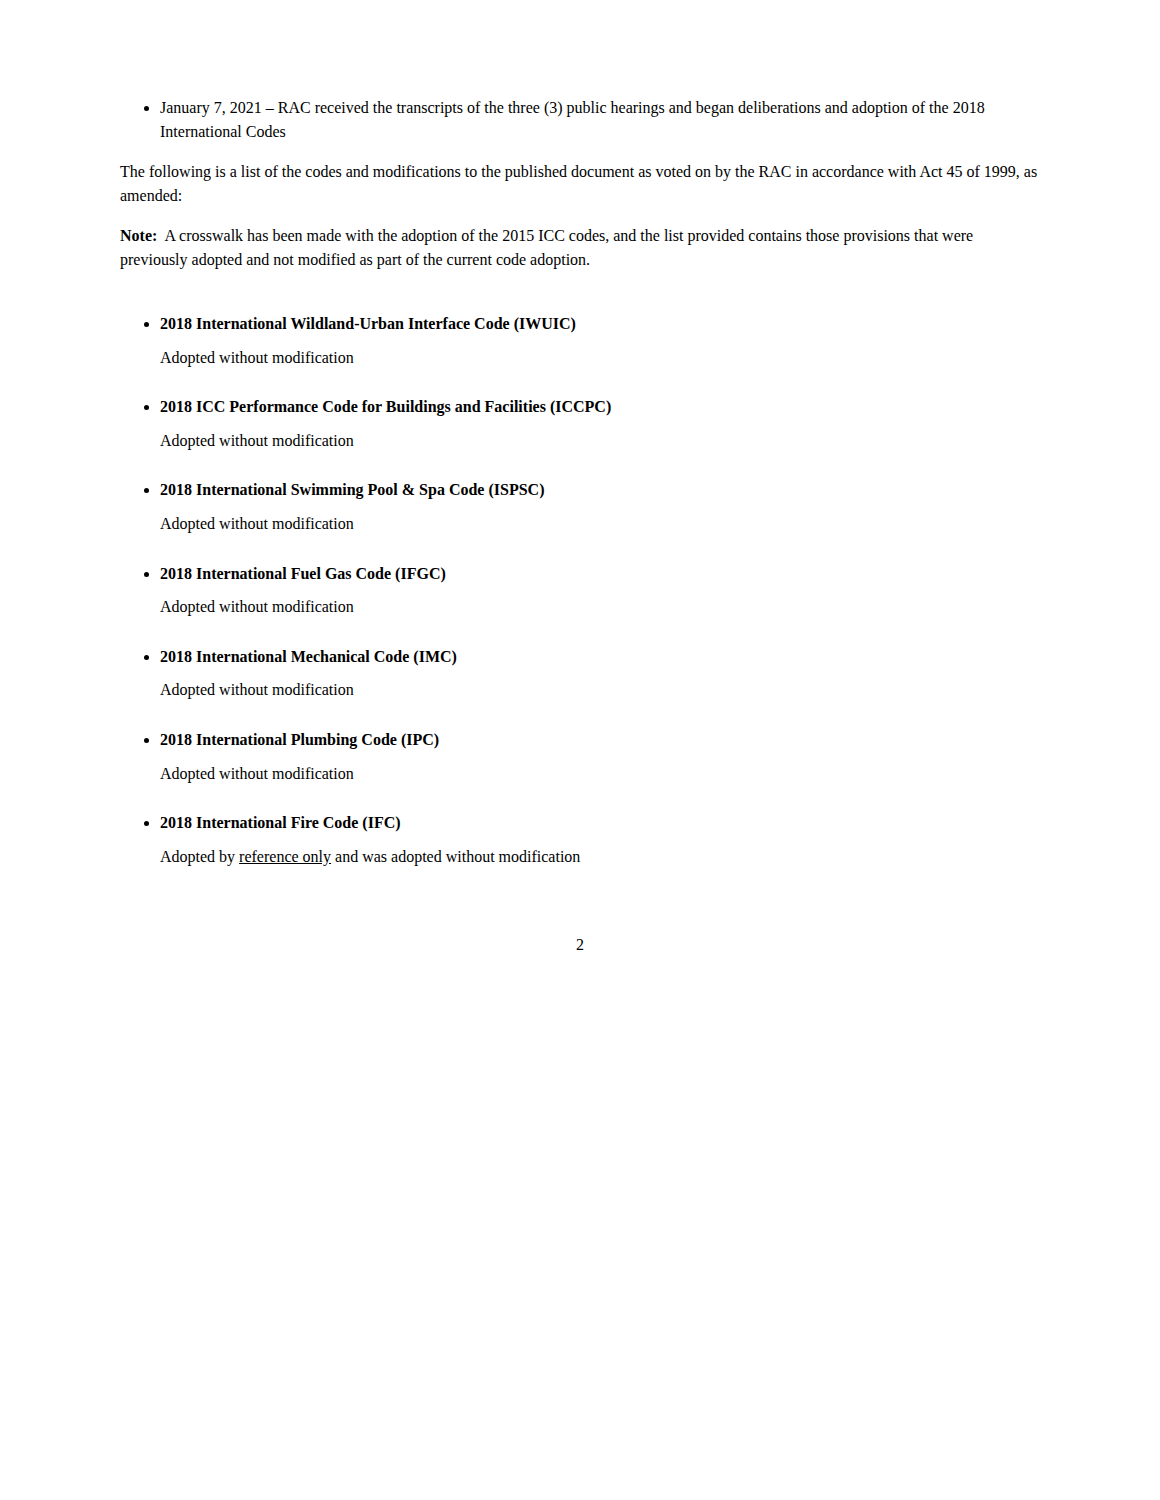January 7, 2021 – RAC received the transcripts of the three (3) public hearings and began deliberations and adoption of the 2018 International Codes
The following is a list of the codes and modifications to the published document as voted on by the RAC in accordance with Act 45 of 1999, as amended:
Note: A crosswalk has been made with the adoption of the 2015 ICC codes, and the list provided contains those provisions that were previously adopted and not modified as part of the current code adoption.
2018 International Wildland-Urban Interface Code (IWUIC)
Adopted without modification
2018 ICC Performance Code for Buildings and Facilities (ICCPC)
Adopted without modification
2018 International Swimming Pool & Spa Code (ISPSC)
Adopted without modification
2018 International Fuel Gas Code (IFGC)
Adopted without modification
2018 International Mechanical Code (IMC)
Adopted without modification
2018 International Plumbing Code (IPC)
Adopted without modification
2018 International Fire Code (IFC)
Adopted by reference only and was adopted without modification
2